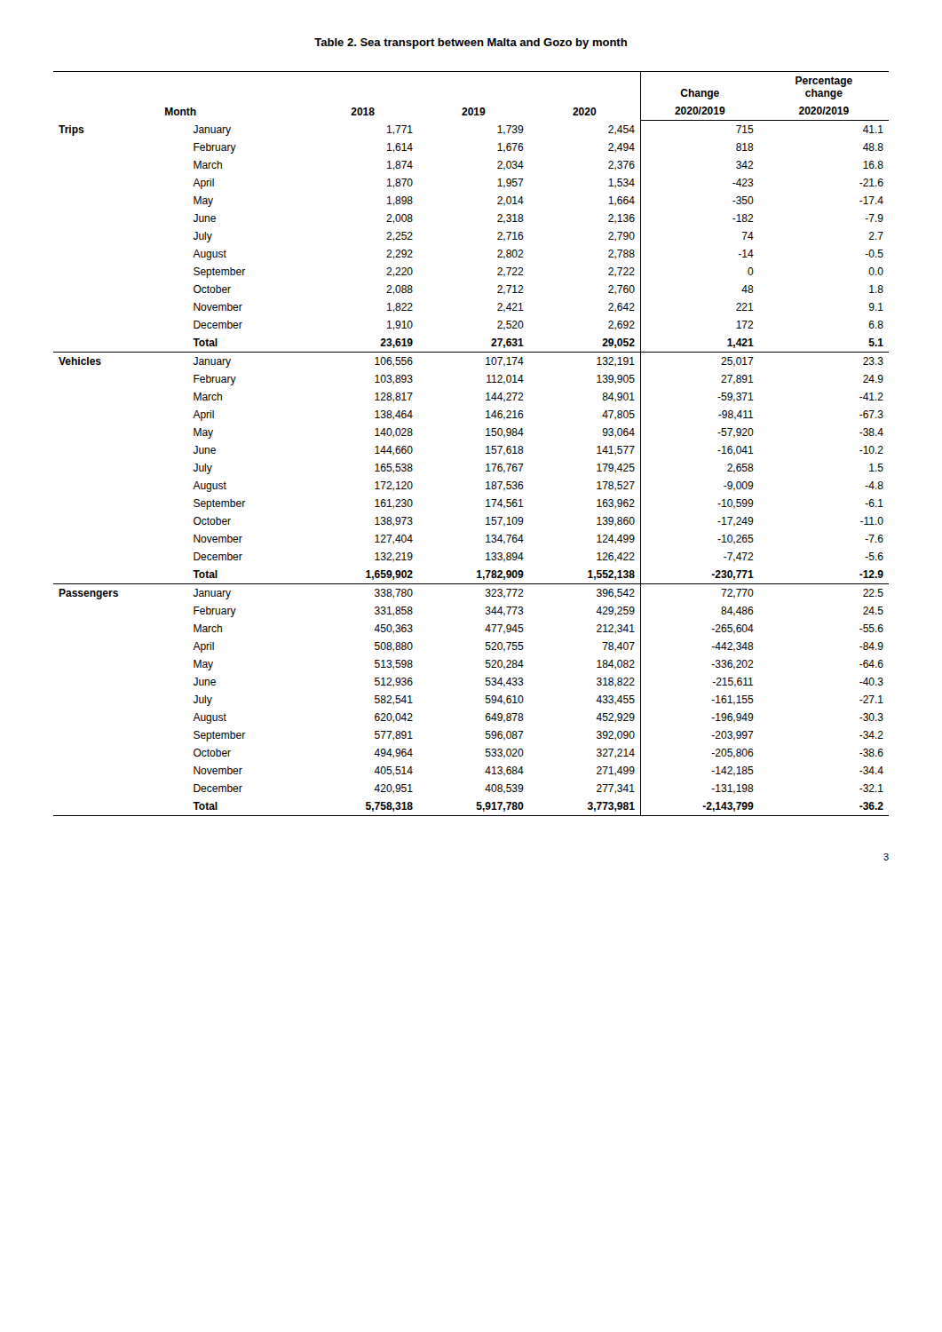Table 2. Sea transport between Malta and Gozo by month
| Month | 2018 | 2019 | 2020 | Change | Percentage change |
| --- | --- | --- | --- | --- | --- |
| 2020/2019 | 2020/2019 |
| Trips | January | 1,771 | 1,739 | 2,454 | 715 | 41.1 |
| | February | 1,614 | 1,676 | 2,494 | 818 | 48.8 |
| | March | 1,874 | 2,034 | 2,376 | 342 | 16.8 |
| | April | 1,870 | 1,957 | 1,534 | -423 | -21.6 |
| | May | 1,898 | 2,014 | 1,664 | -350 | -17.4 |
| | June | 2,008 | 2,318 | 2,136 | -182 | -7.9 |
| | July | 2,252 | 2,716 | 2,790 | 74 | 2.7 |
| | August | 2,292 | 2,802 | 2,788 | -14 | -0.5 |
| | September | 2,220 | 2,722 | 2,722 | 0 | 0.0 |
| | October | 2,088 | 2,712 | 2,760 | 48 | 1.8 |
| | November | 1,822 | 2,421 | 2,642 | 221 | 9.1 |
| | December | 1,910 | 2,520 | 2,692 | 172 | 6.8 |
| | Total | 23,619 | 27,631 | 29,052 | 1,421 | 5.1 |
| Vehicles | January | 106,556 | 107,174 | 132,191 | 25,017 | 23.3 |
| | February | 103,893 | 112,014 | 139,905 | 27,891 | 24.9 |
| | March | 128,817 | 144,272 | 84,901 | -59,371 | -41.2 |
| | April | 138,464 | 146,216 | 47,805 | -98,411 | -67.3 |
| | May | 140,028 | 150,984 | 93,064 | -57,920 | -38.4 |
| | June | 144,660 | 157,618 | 141,577 | -16,041 | -10.2 |
| | July | 165,538 | 176,767 | 179,425 | 2,658 | 1.5 |
| | August | 172,120 | 187,536 | 178,527 | -9,009 | -4.8 |
| | September | 161,230 | 174,561 | 163,962 | -10,599 | -6.1 |
| | October | 138,973 | 157,109 | 139,860 | -17,249 | -11.0 |
| | November | 127,404 | 134,764 | 124,499 | -10,265 | -7.6 |
| | December | 132,219 | 133,894 | 126,422 | -7,472 | -5.6 |
| | Total | 1,659,902 | 1,782,909 | 1,552,138 | -230,771 | -12.9 |
| Passengers | January | 338,780 | 323,772 | 396,542 | 72,770 | 22.5 |
| | February | 331,858 | 344,773 | 429,259 | 84,486 | 24.5 |
| | March | 450,363 | 477,945 | 212,341 | -265,604 | -55.6 |
| | April | 508,880 | 520,755 | 78,407 | -442,348 | -84.9 |
| | May | 513,598 | 520,284 | 184,082 | -336,202 | -64.6 |
| | June | 512,936 | 534,433 | 318,822 | -215,611 | -40.3 |
| | July | 582,541 | 594,610 | 433,455 | -161,155 | -27.1 |
| | August | 620,042 | 649,878 | 452,929 | -196,949 | -30.3 |
| | September | 577,891 | 596,087 | 392,090 | -203,997 | -34.2 |
| | October | 494,964 | 533,020 | 327,214 | -205,806 | -38.6 |
| | November | 405,514 | 413,684 | 271,499 | -142,185 | -34.4 |
| | December | 420,951 | 408,539 | 277,341 | -131,198 | -32.1 |
| | Total | 5,758,318 | 5,917,780 | 3,773,981 | -2,143,799 | -36.2 |
3